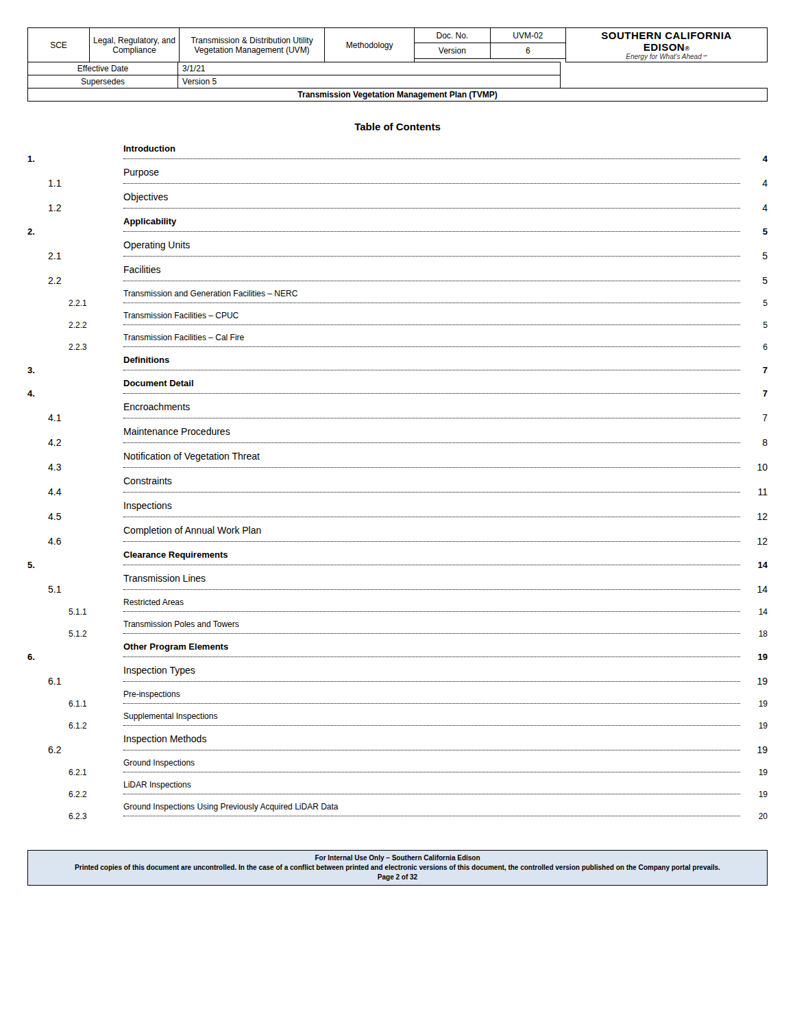| SCE | Legal, Regulatory, and Compliance | Transmission & Distribution Utility Vegetation Management (UVM) | Methodology | Doc. No. | UVM-02 | SOUTHERN CALIFORNIA EDISON ® Energy for What's Ahead ℠ |
| Version | 6 |
| Effective Date | 3/1/21 | |
| Supersedes | Version 5 |
| Transmission Vegetation Management Plan (TVMP) |
Table of Contents
| 1. | Introduction | 4 |
| 1.1 | Purpose | 4 |
| 1.2 | Objectives | 4 |
| 2. | Applicability | 5 |
| 2.1 | Operating Units | 5 |
| 2.2 | Facilities | 5 |
| 2.2.1 | Transmission and Generation Facilities – NERC | 5 |
| 2.2.2 | Transmission Facilities – CPUC | 5 |
| 2.2.3 | Transmission Facilities – Cal Fire | 6 |
| 3. | Definitions | 7 |
| 4. | Document Detail | 7 |
| 4.1 | Encroachments | 7 |
| 4.2 | Maintenance Procedures | 8 |
| 4.3 | Notification of Vegetation Threat | 10 |
| 4.4 | Constraints | 11 |
| 4.5 | Inspections | 12 |
| 4.6 | Completion of Annual Work Plan | 12 |
| 5. | Clearance Requirements | 14 |
| 5.1 | Transmission Lines | 14 |
| 5.1.1 | Restricted Areas | 14 |
| 5.1.2 | Transmission Poles and Towers | 18 |
| 6. | Other Program Elements | 19 |
| 6.1 | Inspection Types | 19 |
| 6.1.1 | Pre-inspections | 19 |
| 6.1.2 | Supplemental Inspections | 19 |
| 6.2 | Inspection Methods | 19 |
| 6.2.1 | Ground Inspections | 19 |
| 6.2.2 | LiDAR Inspections | 19 |
| 6.2.3 | Ground Inspections Using Previously Acquired LiDAR Data | 20 |
For Internal Use Only – Southern California Edison
Printed copies of this document are uncontrolled. In the case of a conflict between printed and electronic versions of this document, the controlled version published on the Company portal prevails.
Page 2 of 32